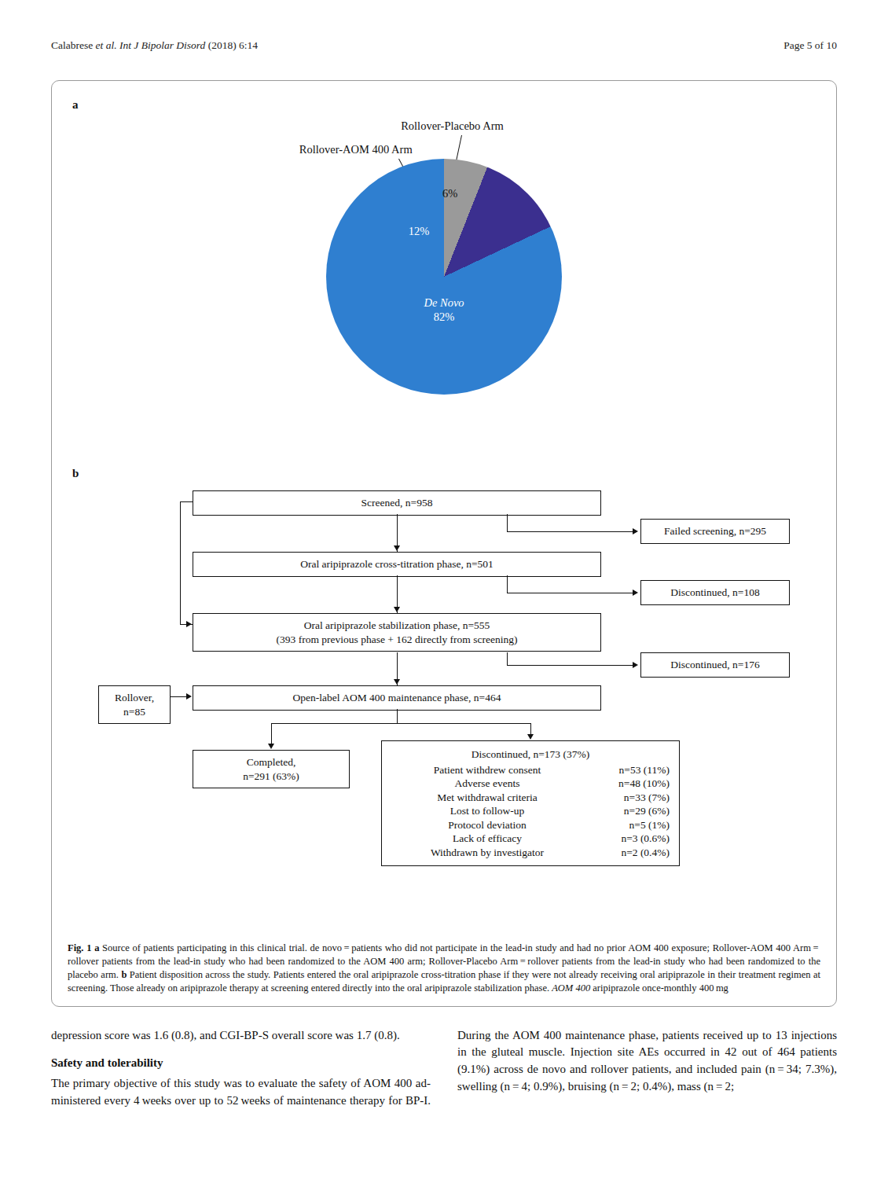Calabrese et al. Int J Bipolar Disord (2018) 6:14
Page 5 of 10
a
Rollover-Placebo Arm
Rollover-AOM 400 Arm
6%
12%
De Novo
82%
b
Screened, n=958
Failed screening, n=295
Oral aripiprazole cross-titration phase, n=501
Discontinued, n=108
Oral aripiprazole stabilization phase, n=555(393 from previous phase + 162 directly from screening)
Discontinued, n=176
Rollover,n=85
Open-label AOM 400 maintenance phase, n=464
Completed,n=291 (63%)
Discontinued, n=173 (37%)
| Patient withdrew consent | n=53 (11%) |
| Adverse events | n=48 (10%) |
| Met withdrawal criteria | n=33 (7%) |
| Lost to follow-up | n=29 (6%) |
| Protocol deviation | n=5 (1%) |
| Lack of efficacy | n=3 (0.6%) |
| Withdrawn by investigator | n=2 (0.4%) |
Fig. 1 a Source of patients participating in this clinical trial. de novo = patients who did not participate in the lead-in study and had no prior AOM 400 exposure; Rollover-AOM 400 Arm = rollover patients from the lead-in study who had been randomized to the AOM 400 arm; Rollover-Placebo Arm = rollover patients from the lead-in study who had been randomized to the placebo arm. b Patient disposition across the study. Patients entered the oral aripiprazole cross-titration phase if they were not already receiving oral aripiprazole in their treatment regimen at screening. Those already on aripiprazole therapy at screening entered directly into the oral aripiprazole stabilization phase. AOM 400 aripiprazole once-monthly 400 mg
depression score was 1.6 (0.8), and CGI-BP-S overall score was 1.7 (0.8).
Safety and tolerability
The primary objective of this study was to evaluate the safety of AOM 400 administered every 4 weeks over up to 52 weeks of maintenance therapy for BP-I. During the AOM 400 maintenance phase, patients received up to 13 injections in the gluteal muscle. Injection site AEs occurred in 42 out of 464 patients (9.1%) across de novo and rollover patients, and included pain (n = 34; 7.3%), swelling (n = 4; 0.9%), bruising (n = 2; 0.4%), mass (n = 2;